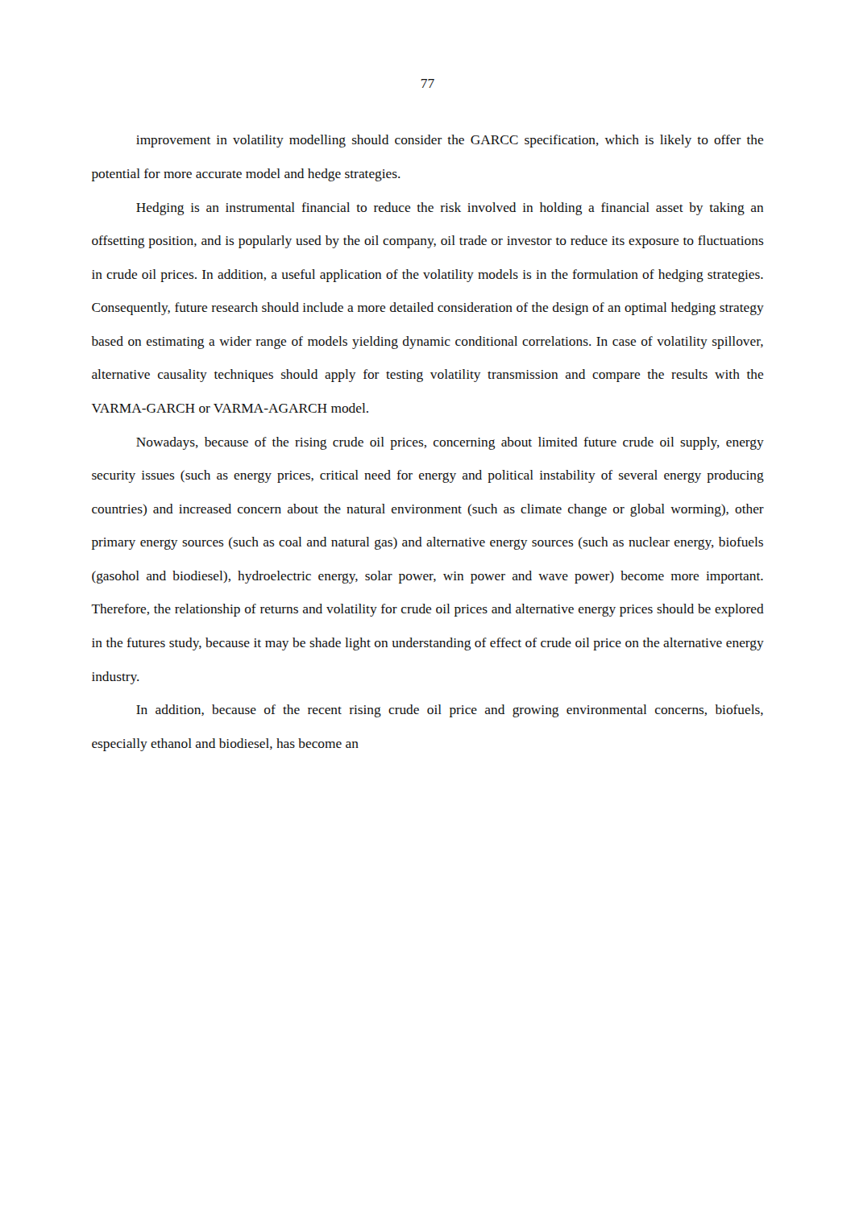77
improvement in volatility modelling should consider the GARCC specification, which is likely to offer the potential for more accurate model and hedge strategies.
Hedging is an instrumental financial to reduce the risk involved in holding a financial asset by taking an offsetting position, and is popularly used by the oil company, oil trade or investor to reduce its exposure to fluctuations in crude oil prices. In addition, a useful application of the volatility models is in the formulation of hedging strategies. Consequently, future research should include a more detailed consideration of the design of an optimal hedging strategy based on estimating a wider range of models yielding dynamic conditional correlations. In case of volatility spillover, alternative causality techniques should apply for testing volatility transmission and compare the results with the VARMA-GARCH or VARMA-AGARCH model.
Nowadays, because of the rising crude oil prices, concerning about limited future crude oil supply, energy security issues (such as energy prices, critical need for energy and political instability of several energy producing countries) and increased concern about the natural environment (such as climate change or global worming), other primary energy sources (such as coal and natural gas) and alternative energy sources (such as nuclear energy, biofuels (gasohol and biodiesel), hydroelectric energy, solar power, win power and wave power) become more important. Therefore, the relationship of returns and volatility for crude oil prices and alternative energy prices should be explored in the futures study, because it may be shade light on understanding of effect of crude oil price on the alternative energy industry.
In addition, because of the recent rising crude oil price and growing environmental concerns, biofuels, especially ethanol and biodiesel, has become an